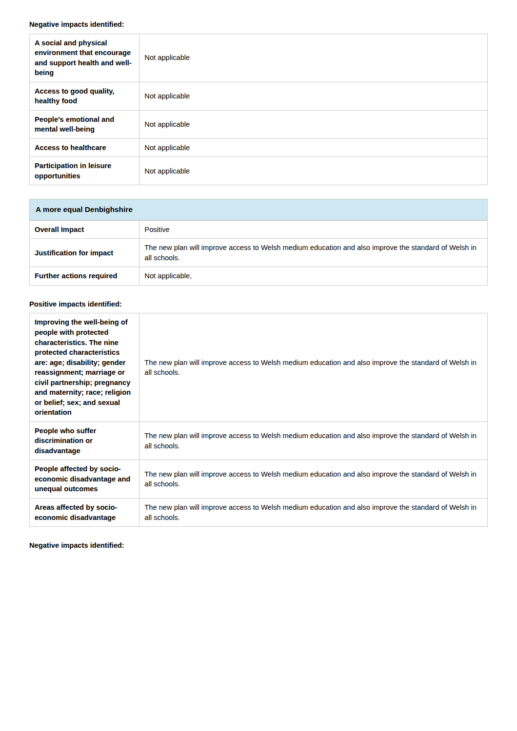Negative impacts identified:
| A social and physical environment that encourage and support health and well-being | Not applicable |
| Access to good quality, healthy food | Not applicable |
| People’s emotional and mental well-being | Not applicable |
| Access to healthcare | Not applicable |
| Participation in leisure opportunities | Not applicable |
A more equal Denbighshire
| Overall Impact | Positive |
| Justification for impact | The new plan will improve access to Welsh medium education and also improve the standard of Welsh in all schools. |
| Further actions required | Not applicable, |
Positive impacts identified:
| Improving the well-being of people with protected characteristics. The nine protected characteristics are: age; disability; gender reassignment; marriage or civil partnership; pregnancy and maternity; race; religion or belief; sex; and sexual orientation | The new plan will improve access to Welsh medium education and also improve the standard of Welsh in all schools. |
| People who suffer discrimination or disadvantage | The new plan will improve access to Welsh medium education and also improve the standard of Welsh in all schools. |
| People affected by socio-economic disadvantage and unequal outcomes | The new plan will improve access to Welsh medium education and also improve the standard of Welsh in all schools. |
| Areas affected by socio-economic disadvantage | The new plan will improve access to Welsh medium education and also improve the standard of Welsh in all schools. |
Negative impacts identified: